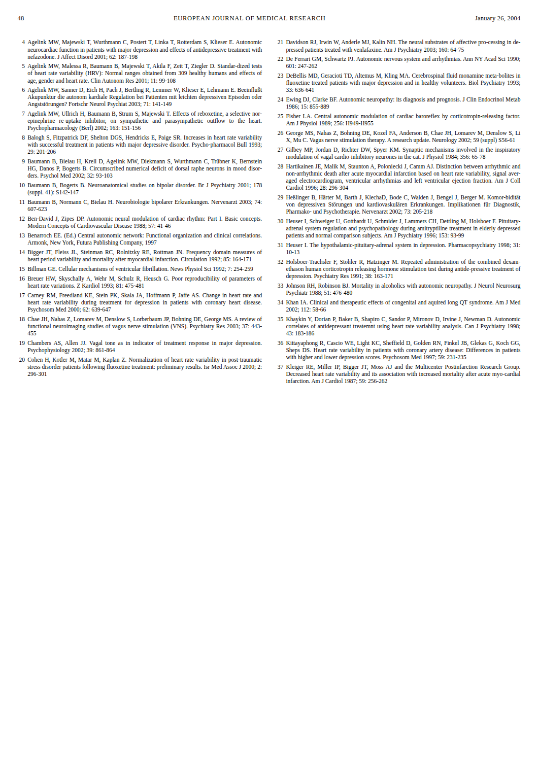48 European Journal of Medical Research January 26, 2004
Agelink MW, Majewski T, Wurthmann C, Postert T, Linka T, Rotterdam S, Klieser E. Autonomic neurocardiac function in patients with major depression and effects of antidepressive treatment with nefazodone. J Affect Disord 2001; 62: 187-198
Agelink MW, Malessa R, Baumann B, Majewski T, Akila F, Zeit T, Ziegler D. Standar-dized tests of heart rate variability (HRV): Normal ranges obtained from 309 healthy humans and effects of age, gender and heart rate. Clin Autonom Res 2001; 11: 99-108
Agelink MW, Sanner D, Eich H, Pach J, Bertling R, Lemmer W, Klieser E, Lehmann E. Beeinflußt Akupunktur die autonom kardiale Regulation bei Patienten mit leichten depressiven Episoden oder Angststörungen? Fortschr Neurol Psychiat 2003; 71: 141-149
Agelink MW, Ullrich H, Baumann B, Strum S, Majewski T. Effects of reboxetine, a selective norepinephrine re-uptake inhibitor, on sympathetic and parasympathetic outflow to the heart. Psychopharmacology (Berl) 2002; 163: 151-156
Balogh S, Fitzpatrick DF, Shelton DGS, Hendricks E, Paige SR. Increases in heart rate variability with successful treatment in patients with major depressive disorder. Psycho-pharmacol Bull 1993; 29: 201-206
Baumann B, Bielau H, Krell D, Agelink MW, Diekmann S, Wurthmann C, Trübner K, Bernstein HG, Danos P, Bogerts B. Circumscribed numerical deficit of dorsal raphe neurons in mood disorders. Psychol Med 2002; 32: 93-103
Baumann B, Bogerts B. Neuroanatomical studies on bipolar disorder. Br J Psychiatry 2001; 178 (suppl. 41): S142-147
Baumann B, Normann C, Bielau H. Neurobiologie bipolarer Erkrankungen. Nervenarzt 2003; 74: 607-623
Ben-David J, Zipes DP. Autonomic neural modulation of cardiac rhythm: Part I. Basic concepts. Modern Concepts of Cardiovascular Disease 1988; 57: 41-46
Benarroch EE. (Ed.) Central autonomic network: Functional organization and clinical correlations. Armonk, New York, Futura Publishing Company, 1997
Bigger JT, Fleiss JL, Steinman RC, Rolnitzky RE, Rottman JN. Frequency domain measures of heart period variability and mortality after myocardial infarction. Circulation 1992; 85: 164-171
Billman GE. Cellular mechanisms of ventricular fibrillation. News Physiol Sci 1992; 7: 254-259
Breuer HW, Skyschally A, Wehr M, Schulz R, Heusch G. Poor reproducibility of parameters of heart rate variations. Z Kardiol 1993; 81: 475-481
Carney RM, Freedland KE, Stein PK, Skala JA, Hoffmann P, Jaffe AS. Change in heart rate and heart rate variability during treatment for depression in patients with coronary heart disease. Psychosom Med 2000; 62: 639-647
Chae JH, Nahas Z, Lomarev M, Denslow S, Lorberbaum JP, Bohning DE, George MS. A review of functional neuroimaging studies of vagus nerve stimulation (VNS). Psychiatry Res 2003; 37: 443-455
Chambers AS, Allen JJ. Vagal tone as in indicator of treatment response in major depression. Psychophysiology 2002; 39: 861-864
Cohen H, Kotler M, Matar M, Kaplan Z. Normalization of heart rate variability in post-traumatic stress disorder patients following fluoxetine treatment: preliminary results. Isr Med Assoc J 2000; 2: 296-301
Davidson RJ, Irwin W, Anderle MJ, Kalin NH. The neural substrates of affective pro-cessing in depressed patients treated with venlafaxine. Am J Psychiatry 2003; 160: 64-75
De Ferrari GM, Schwartz PJ. Autonomic nervous system and arrhythmias. Ann NY Acad Sci 1990; 601: 247-262
DeBellis MD, Geracioti TD, Altemus M, Kling MA. Cerebrospinal fluid monamine meta-bolites in fluoxetine treated patients with major depression and in healthy volunteers. Biol Psychiatry 1993; 33: 636-641
Ewing DJ, Clarke BF. Autonomic neuropathy: its diagnosis and prognosis. J Clin Endocrinol Metab 1986; 15: 855-889
Fisher LA. Central autonomic modulation of cardiac baroreflex by corticotropin-releasing factor. Am J Physiol 1989; 256: H949-H955
George MS, Nahas Z, Bohning DE, Kozel FA, Anderson B, Chae JH, Lomarev M, Denslow S, Li X, Mu C. Vagus nerve stimulation therapy. A research update. Neurology 2002; 59 (suppl) S56-61
Gilbey MP, Jordan D, Richter DW, Spyer KM. Synaptic mechanisms involved in the inspiratory modulation of vagal cardio-inhibitory neurones in the cat. J Physiol 1984; 356: 65-78
Hartikainen JE, Malik M, Staunton A, Poloniecki J, Camm AJ. Distinction between arrhythmic and non-arrhythmic death after acute myocardial infarction based on heart rate variability, signal averaged electrocardiogram, ventricular arrhythmias and left ventricular ejection fraction. Am J Coll Cardiol 1996; 28: 296-304
Heßlinger B, Härter M, Barth J, KlechaD, Bode C, Walden J, Bengel J, Berger M. Komor-bidität von depressiven Störungen und kardiovaskulären Erkrankungen. Implikationen für Diagnostik, Pharmako- und Psychotherapie. Nervenarzt 2002; 73: 205-218
Heuser I, Schweiger U, Gotthardt U, Schmider J, Lammers CH, Dettling M, Holsboer F. Pituitary-adrenal system regulation and psychopathology during amitryptiline treatment in elderly depressed patients and normal comparison subjects. Am J Psychiatry 1996; 153: 93-99
Heuser I. The hypothalamic-pituitary-adrenal system in depression. Pharmacopsychiatry 1998; 31: 10-13
Holsboer-Trachsler F, Stohler R, Hatzinger M. Repeated administration of the combined dexamethason human corticotropin releasing hormone stimulation test during antide-pressive treatment of depression. Psychiatry Res 1991; 38: 163-171
Johnson RH, Robinson BJ. Mortality in alcoholics with autonomic neuropathy. J Neurol Neurosurg Psychiatr 1988; 51: 476-480
Khan IA. Clinical and therapeutic effects of congenital and aquired long QT syndrome. Am J Med 2002; 112: 58-66
Khaykin Y, Dorian P, Baker B, Shapiro C, Sandor P, Mironov D, Irvine J, Newman D. Autonomic correlates of antidepressant treatemnt using heart rate variability analysis. Can J Psychiatry 1998; 43: 183-186
Kittayaphong R, Cascio WE, Light KC, Sheffield D, Golden RN, Finkel JB, Glekas G, Koch GG, Sheps DS. Heart rate variability in patients with coronary artery disease: Differences in patients with higher and lower depression scores. Psychosom Med 1997; 59: 231-235
Kleiger RE, Miller IP, Bigger JT, Moss AJ and the Multicenter Postinfarction Research Group. Decreased heart rate variability and its association with increased mortality after acute myo-cardial infarction. Am J Cardiol 1987; 59: 256-262